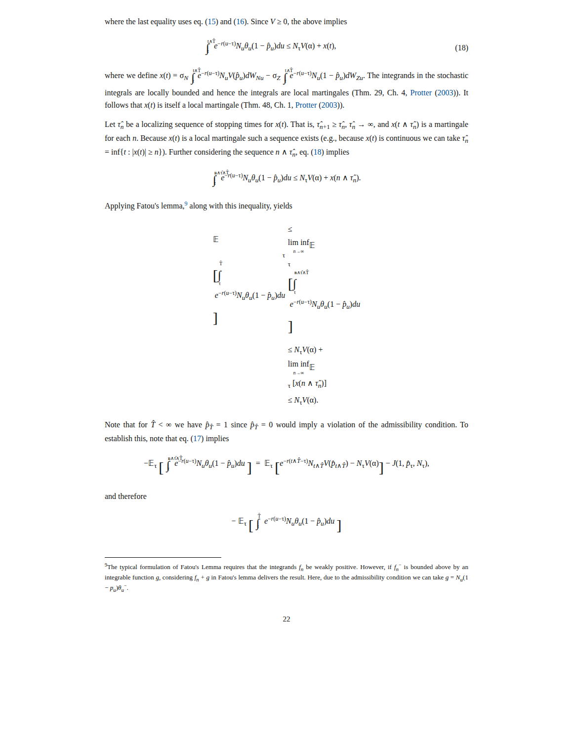where the last equality uses eq. (15) and (16). Since V ≥ 0, the above implies
∫τt∧T̂ e−r(u−τ)Nuθu(1 − p̂u)du ≤ NτV(α) + x(t),
(18)
where we define x(t) = σN ∫τt∧T̂ e−r(u−τ)NuV(p̂u)dWNu − σZ ∫τt∧T̂ e−r(u−τ)Nu(1 − p̂u)dWZu. The integrands in the stochastic integrals are locally bounded and hence the integrals are local martingales (Thm. 29, Ch. 4, Protter (2003)). It follows that x(t) is itself a local martingale (Thm. 48, Ch. 1, Protter (2003)).
Let τ̂n be a localizing sequence of stopping times for x(t). That is, τ̂n+1 ≥ τ̂n, τ̂n → ∞, and x(t ∧ τ̂n) is a martingale for each n. Because x(t) is a local martingale such a sequence exists (e.g., because x(t) is continuous we can take τ̂n = inf{t : |x(t)| ≥ n}). Further considering the sequence n ∧ τ̂n, eq. (18) implies
∫τn∧τ̂n∧T̂ e−r(u−τ)Nuθu(1 − p̂u)du ≤ NτV(α) + x(n ∧ τ̂n).
Applying Fatou's lemma,9 along with this inequality, yields
𝔼τ [ ∫τT̂ e−r(u−τ)Nuθu(1 − p̂u)du ] ≤ lim inf n→∞ 𝔼τ [ ∫τn∧τ̂n∧T̂ e−r(u−τ)Nuθu(1 − p̂u)du ]
≤ NτV(α) + lim inf n→∞ 𝔼τ [x(n ∧ τ̂n)]
≤ NτV(α).
Note that for T̂ < ∞ we have p̂T̂ = 1 since p̂T̂ = 0 would imply a violation of the admissibility condition. To establish this, note that eq. (17) implies
−𝔼τ [ ∫τn∧τ̂n∧T̂ e−r(u−τ)Nuθu(1 − p̂u)du ] = 𝔼τ [e−r(t∧T̂−τ)Nt∧T̂V(p̂t∧T̂) − NτV(α)] − J(1, p̂τ, Nτ),
and therefore
− 𝔼τ [ ∫τT̂ e−r(u−τ)Nuθu(1 − p̂u)du ]
9The typical formulation of Fatou's Lemma requires that the integrands fn be weakly positive. However, if fn− is bounded above by an integrable function g, considering fn + g in Fatou's lemma delivers the result. Here, due to the admissibility condition we can take g = Nu(1 − pu)θu−.
22